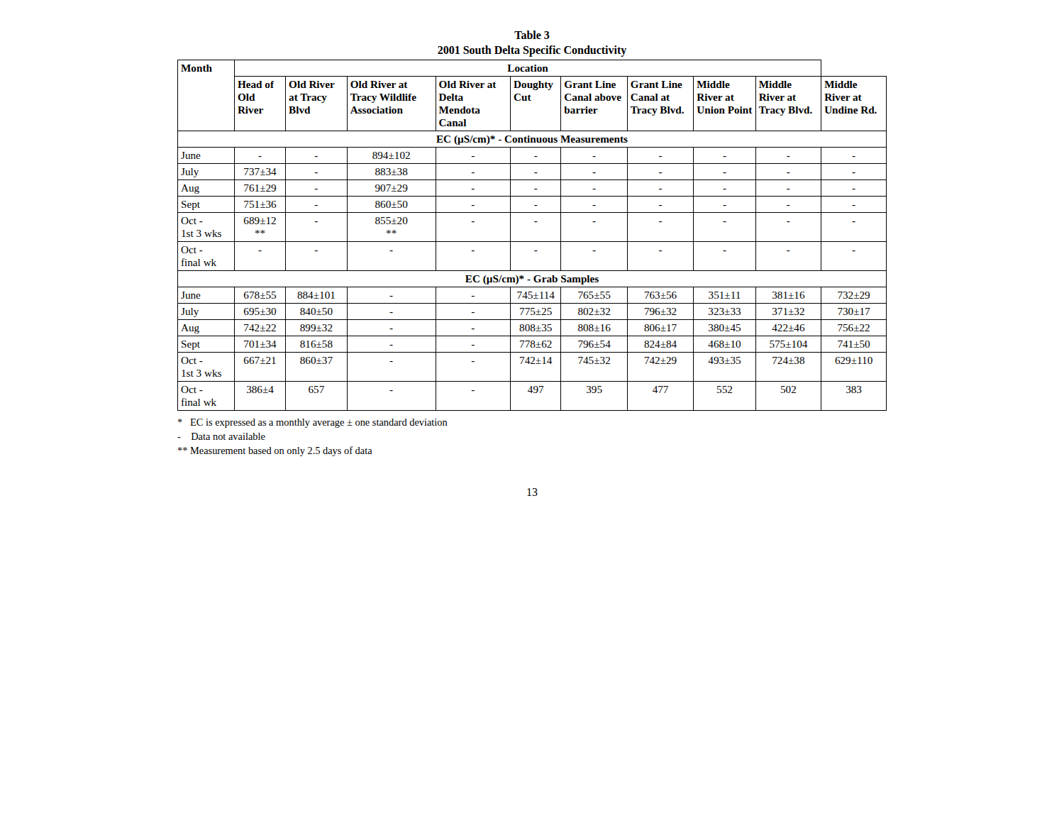Table 3
2001 South Delta Specific Conductivity
| Month | Location |
| --- | --- |
| Head of Old River | Old River at Tracy Blvd | Old River at Tracy Wildlife Association | Old River at Delta Mendota Canal | Doughty Cut | Grant Line Canal above barrier | Grant Line Canal at Tracy Blvd. | Middle River at Union Point | Middle River at Tracy Blvd. | Middle River at Undine Rd. |
| EC (µS/cm)* - Continuous Measurements |
| June | - | - | 894±102 | - | - | - | - | - | - | - |
| July | 737±34 | - | 883±38 | - | - | - | - | - | - | - |
| Aug | 761±29 | - | 907±29 | - | - | - | - | - | - | - |
| Sept | 751±36 | - | 860±50 | - | - | - | - | - | - | - |
| Oct - 1st 3 wks | 689±12 ** | - | 855±20 ** | - | - | - | - | - | - | - |
| Oct - final wk | - | - | - | - | - | - | - | - | - | - |
| EC (µS/cm)* - Grab Samples |
| June | 678±55 | 884±101 | - | - | 745±114 | 765±55 | 763±56 | 351±11 | 381±16 | 732±29 |
| July | 695±30 | 840±50 | - | - | 775±25 | 802±32 | 796±32 | 323±33 | 371±32 | 730±17 |
| Aug | 742±22 | 899±32 | - | - | 808±35 | 808±16 | 806±17 | 380±45 | 422±46 | 756±22 |
| Sept | 701±34 | 816±58 | - | - | 778±62 | 796±54 | 824±84 | 468±10 | 575±104 | 741±50 |
| Oct - 1st 3 wks | 667±21 | 860±37 | - | - | 742±14 | 745±32 | 742±29 | 493±35 | 724±38 | 629±110 |
| Oct - final wk | 386±4 | 657 | - | - | 497 | 395 | 477 | 552 | 502 | 383 |
* EC is expressed as a monthly average ± one standard deviation
- Data not available
** Measurement based on only 2.5 days of data
13